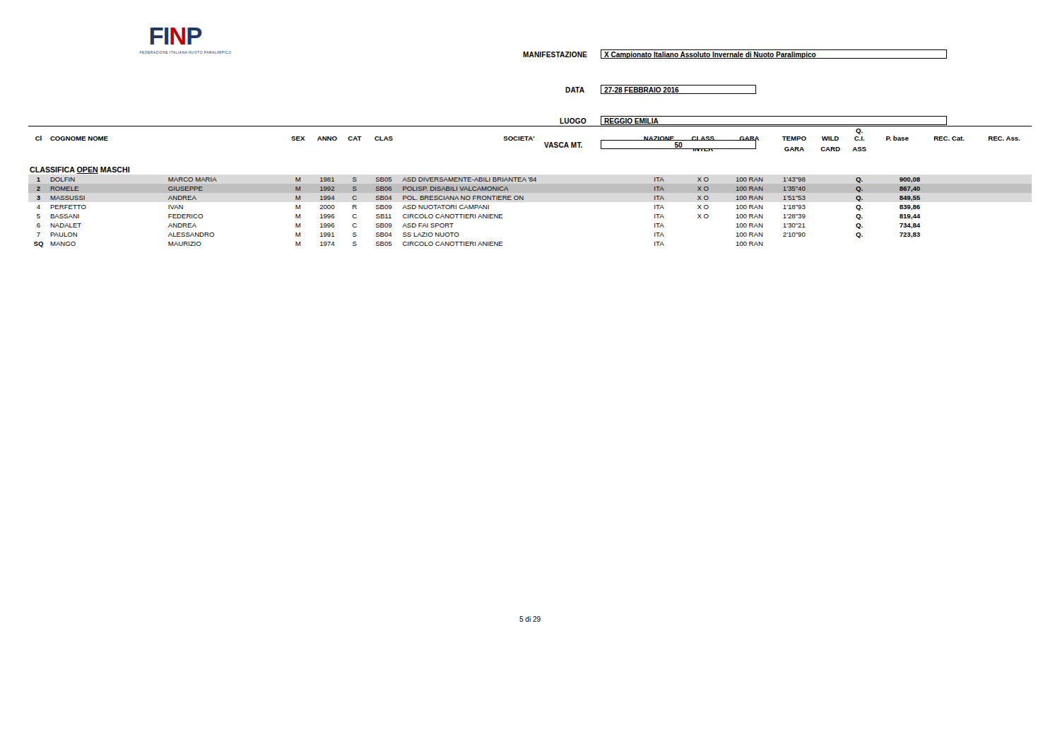FINP
FEDERAZIONE ITALIANA NUOTO PARALIMPICO
MANIFESTAZIONE
X Campionato Italiano Assoluto Invernale di Nuoto Paralimpico
DATA
27-28 FEBBRAIO 2016
LUOGO
REGGIO EMILIA
VASCA MT.
50
| Cl | COGNOME NOME | SEX | ANNO | CAT | CLAS | SOCIETA' | NAZIONE | CLASS | GARA | TEMPO | WILD | Q. C.I. | P. base | REC. Cat. | REC. Ass. |
| --- | --- | --- | --- | --- | --- | --- | --- | --- | --- | --- | --- | --- | --- | --- | --- |
| | | | | | | | | INTER | | GARA | CARD | ASS | | | |
| CLASSIFICA OPEN MASCHI |
| 1 | DOLFIN | MARCO MARIA | M | 1981 | S | SB05 | ASD DIVERSAMENTE-ABILI BRIANTEA '84 | ITA | X O | 100 RAN | 1'43"98 | | Q. | 900,08 | | |
| 2 | ROMELE | GIUSEPPE | M | 1992 | S | SB06 | POLISP. DISABILI VALCAMONICA | ITA | X O | 100 RAN | 1'35"40 | | Q. | 867,40 | | |
| 3 | MASSUSSI | ANDREA | M | 1994 | C | SB04 | POL. BRESCIANA NO FRONTIERE ON | ITA | X O | 100 RAN | 1'51"53 | | Q. | 849,55 | | |
| 4 | PERFETTO | IVAN | M | 2000 | R | SB09 | ASD NUOTATORI CAMPANI | ITA | X O | 100 RAN | 1'18"93 | | Q. | 839,86 | | |
| 5 | BASSANI | FEDERICO | M | 1996 | C | SB11 | CIRCOLO CANOTTIERI ANIENE | ITA | X O | 100 RAN | 1'28"39 | | Q. | 819,44 | | |
| 6 | NADALET | ANDREA | M | 1996 | C | SB09 | ASD FAI SPORT | ITA | | 100 RAN | 1'30"21 | | Q. | 734,84 | | |
| 7 | PAULON | ALESSANDRO | M | 1991 | S | SB04 | SS LAZIO NUOTO | ITA | | 100 RAN | 2'10"90 | | Q. | 723,83 | | |
| SQ | MANGO | MAURIZIO | M | 1974 | S | SB05 | CIRCOLO CANOTTIERI ANIENE | ITA | | 100 RAN | | | | | | |
5 di 29